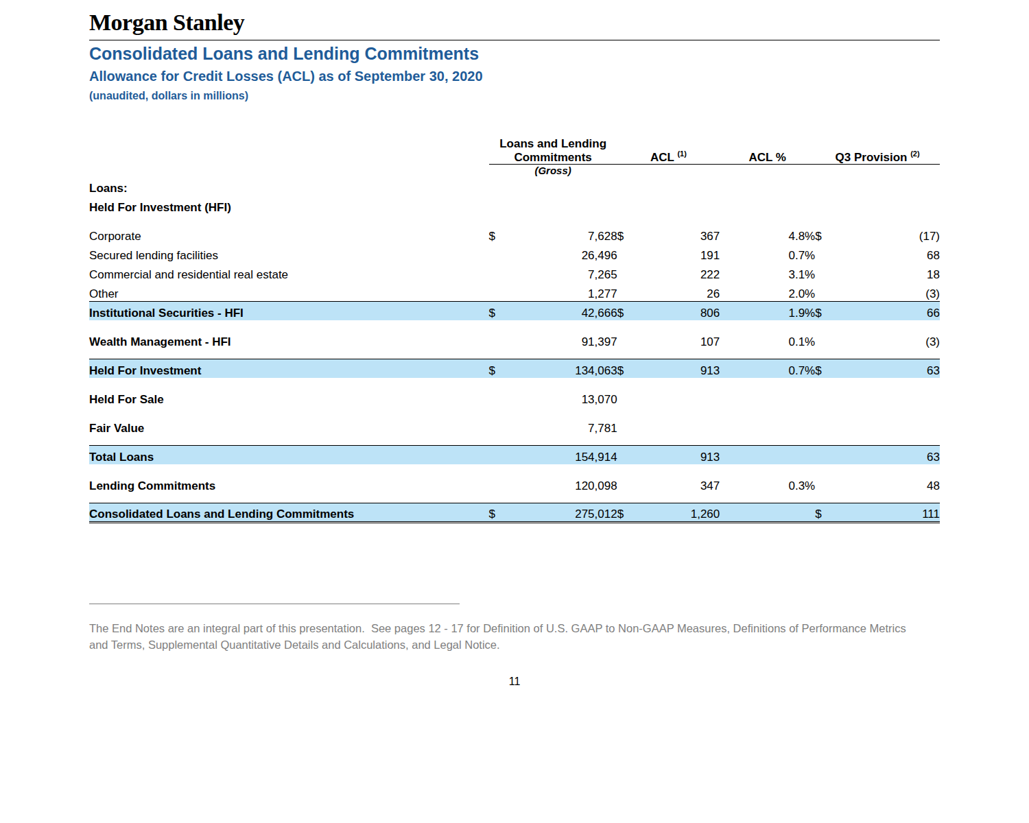Morgan Stanley
Consolidated Loans and Lending Commitments
Allowance for Credit Losses (ACL) as of September 30, 2020
(unaudited, dollars in millions)
| | Loans and Lending Commitments | ACL (1) | ACL % | Q3 Provision (2) |
| | (Gross) | | | |
| Loans: | |
| Held For Investment (HFI) | |
| Corporate | $ | 7,628 | $ | 367 | 4.8% | $ | (17) |
| Secured lending facilities | | 26,496 | | 191 | 0.7% | | 68 |
| Commercial and residential real estate | | 7,265 | | 222 | 3.1% | | 18 |
| Other | | 1,277 | | 26 | 2.0% | | (3) |
| Institutional Securities - HFI | $ | 42,666 | $ | 806 | 1.9% | $ | 66 |
| Wealth Management - HFI | | 91,397 | | 107 | 0.1% | | (3) |
| Held For Investment | $ | 134,063 | $ | 913 | 0.7% | $ | 63 |
| Held For Sale | | 13,070 | |
| Fair Value | | 7,781 | |
| Total Loans | | 154,914 | | 913 | | | 63 |
| Lending Commitments | | 120,098 | | 347 | 0.3% | | 48 |
| Consolidated Loans and Lending Commitments | $ | 275,012 | $ | 1,260 | | $ | 111 |
The End Notes are an integral part of this presentation. See pages 12 - 17 for Definition of U.S. GAAP to Non-GAAP Measures, Definitions of Performance Metrics and Terms, Supplemental Quantitative Details and Calculations, and Legal Notice.
11